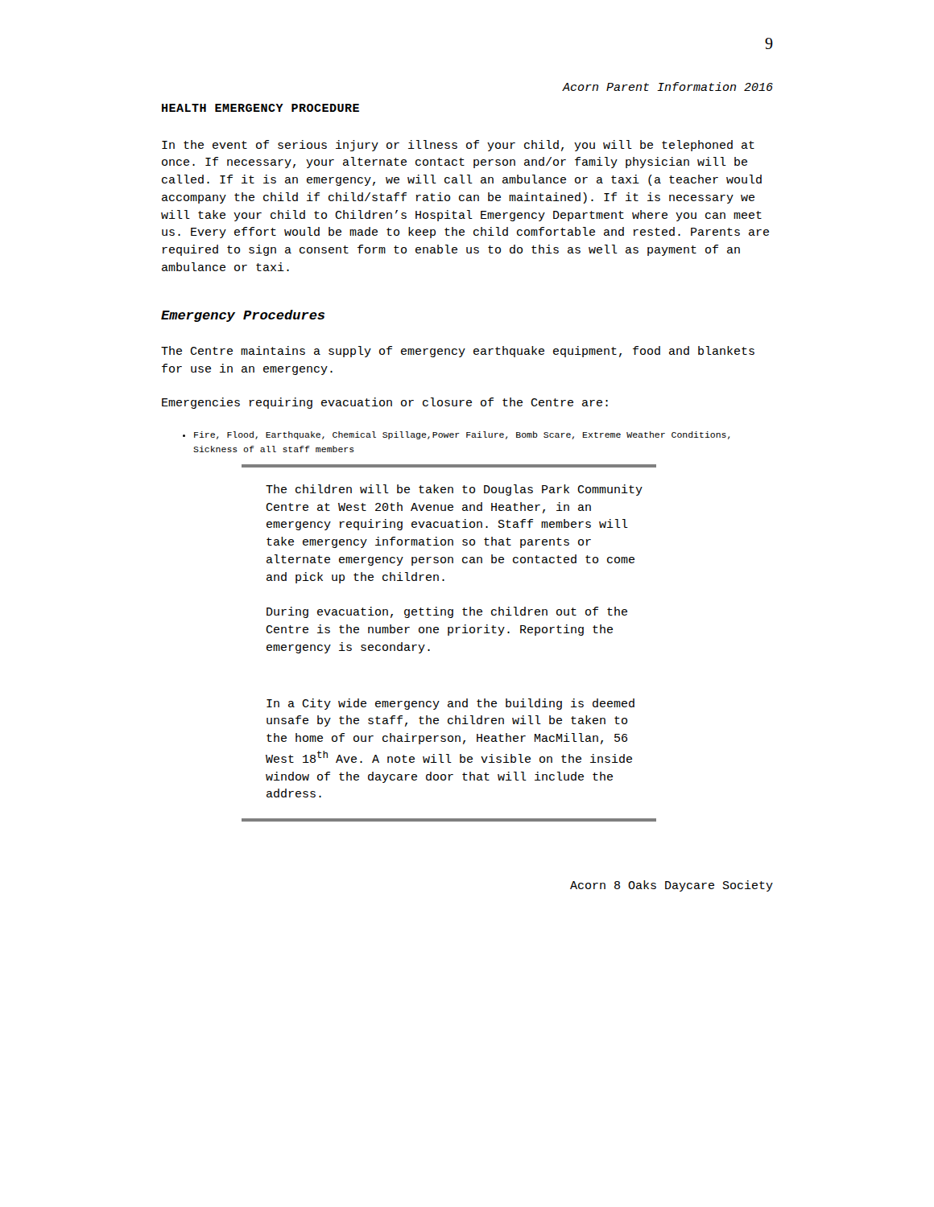9
Acorn Parent Information 2016
Health Emergency Procedure
In the event of serious injury or illness of your child, you will be telephoned at once. If necessary, your alternate contact person and/or family physician will be called. If it is an emergency, we will call an ambulance or a taxi (a teacher would accompany the child if child/staff ratio can be maintained). If it is necessary we will take your child to Children’s Hospital Emergency Department where you can meet us. Every effort would be made to keep the child comfortable and rested. Parents are required to sign a consent form to enable us to do this as well as payment of an ambulance or taxi.
Emergency Procedures
The Centre maintains a supply of emergency earthquake equipment, food and blankets for use in an emergency.
Emergencies requiring evacuation or closure of the Centre are:
Fire, Flood, Earthquake, Chemical Spillage,Power Failure, Bomb Scare, Extreme Weather Conditions, Sickness of all staff members
The children will be taken to Douglas Park Community Centre at West 20th Avenue and Heather, in an emergency requiring evacuation. Staff members will take emergency information so that parents or alternate emergency person can be contacted to come and pick up the children.
During evacuation, getting the children out of the Centre is the number one priority. Reporting the emergency is secondary.
In a City wide emergency and the building is deemed unsafe by the staff, the children will be taken to the home of our chairperson, Heather MacMillan, 56 West 18th Ave. A note will be visible on the inside window of the daycare door that will include the address.
Acorn 8 Oaks Daycare Society